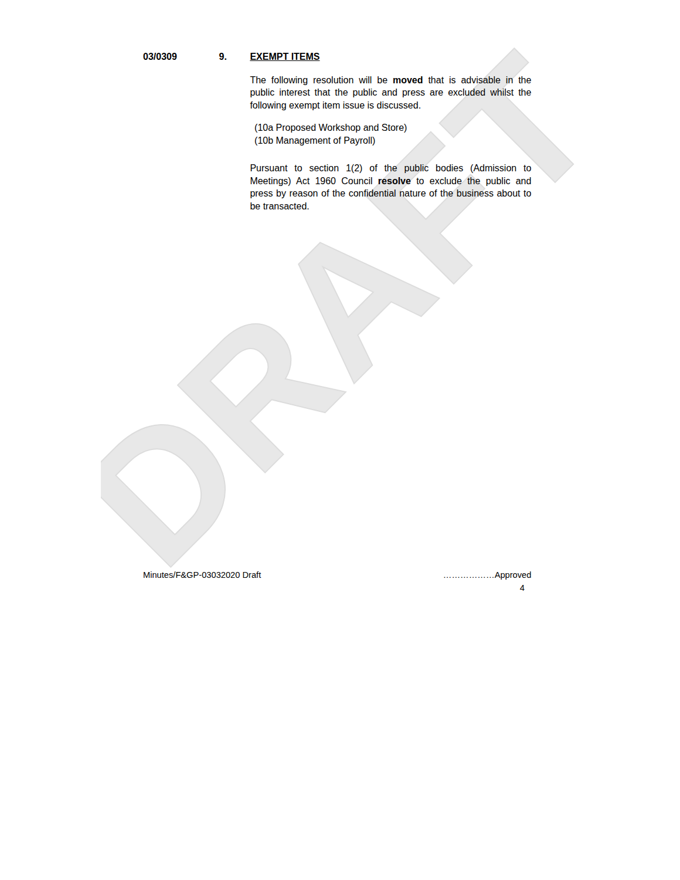DRAFT
03/0309
9.
EXEMPT ITEMS
The following resolution will be moved that is advisable in the public interest that the public and press are excluded whilst the following exempt item issue is discussed.
(10a Proposed Workshop and Store)
(10b Management of Payroll)
Pursuant to section 1(2) of the public bodies (Admission to Meetings) Act 1960 Council resolve to exclude the public and press by reason of the confidential nature of the business about to be transacted.
Minutes/F&GP-03032020 Draft
………………Approved
4